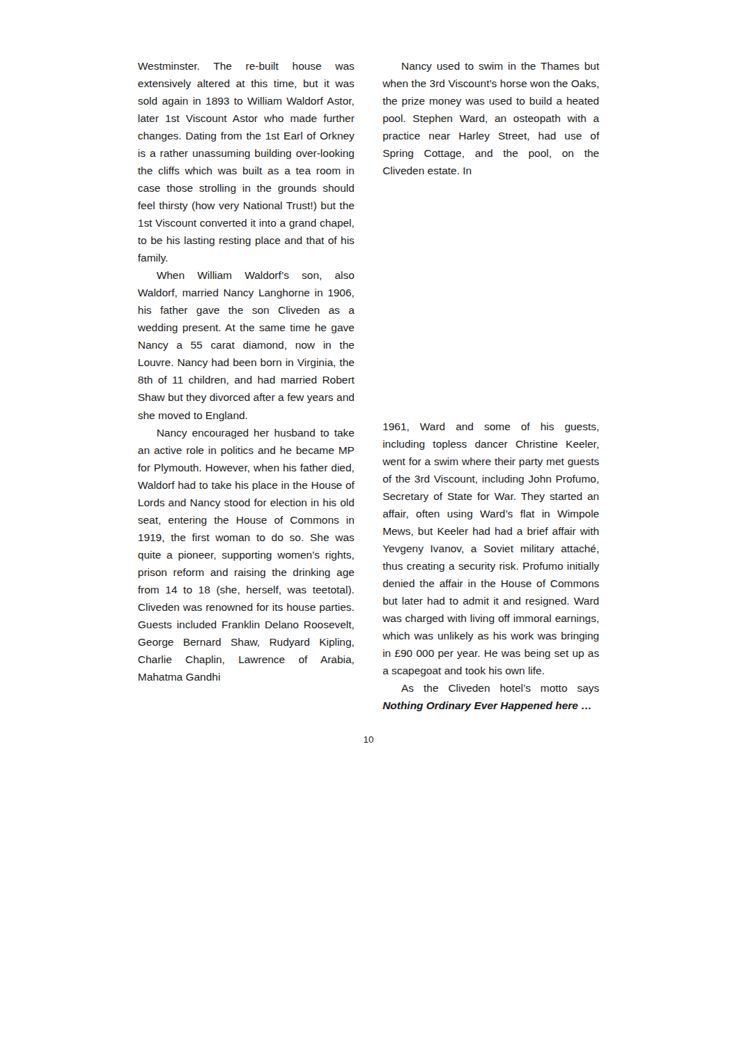Westminster. The re-built house was extensively altered at this time, but it was sold again in 1893 to William Waldorf Astor, later 1st Viscount Astor who made further changes. Dating from the 1st Earl of Orkney is a rather unassuming building over-looking the cliffs which was built as a tea room in case those strolling in the grounds should feel thirsty (how very National Trust!) but the 1st Viscount converted it into a grand chapel, to be his lasting resting place and that of his family.
When William Waldorf’s son, also Waldorf, married Nancy Langhorne in 1906, his father gave the son Cliveden as a wedding present. At the same time he gave Nancy a 55 carat diamond, now in the Louvre. Nancy had been born in Virginia, the 8th of 11 children, and had married Robert Shaw but they divorced after a few years and she moved to England.
Nancy encouraged her husband to take an active role in politics and he became MP for Plymouth. However, when his father died, Waldorf had to take his place in the House of Lords and Nancy stood for election in his old seat, entering the House of Commons in 1919, the first woman to do so. She was quite a pioneer, supporting women’s rights, prison reform and raising the drinking age from 14 to 18 (she, herself, was teetotal). Cliveden was renowned for its house parties. Guests included Franklin Delano Roosevelt, George Bernard Shaw, Rudyard Kipling, Charlie Chaplin, Lawrence of Arabia, Mahatma Gandhi
Nancy used to swim in the Thames but when the 3rd Viscount’s horse won the Oaks, the prize money was used to build a heated pool. Stephen Ward, an osteopath with a practice near Harley Street, had use of Spring Cottage, and the pool, on the Cliveden estate. In
1961, Ward and some of his guests, including topless dancer Christine Keeler, went for a swim where their party met guests of the 3rd Viscount, including John Profumo, Secretary of State for War. They started an affair, often using Ward’s flat in Wimpole Mews, but Keeler had had a brief affair with Yevgeny Ivanov, a Soviet military attaché, thus creating a security risk. Profumo initially denied the affair in the House of Commons but later had to admit it and resigned. Ward was charged with living off immoral earnings, which was unlikely as his work was bringing in £90 000 per year. He was being set up as a scapegoat and took his own life.
As the Cliveden hotel’s motto says Nothing Ordinary Ever Happened here …
10